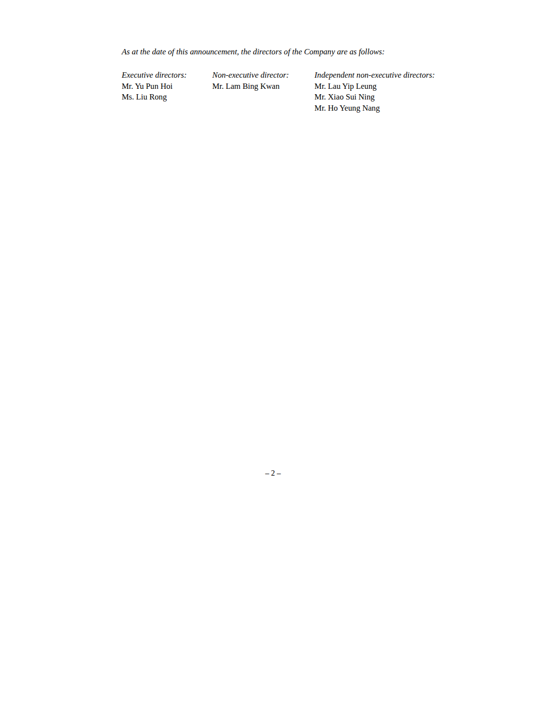As at the date of this announcement, the directors of the Company are as follows:
| Executive directors: | Non-executive director: | Independent non-executive directors: |
| Mr. Yu Pun Hoi | Mr. Lam Bing Kwan | Mr. Lau Yip Leung |
| Ms. Liu Rong | | Mr. Xiao Sui Ning |
| | | Mr. Ho Yeung Nang |
– 2 –